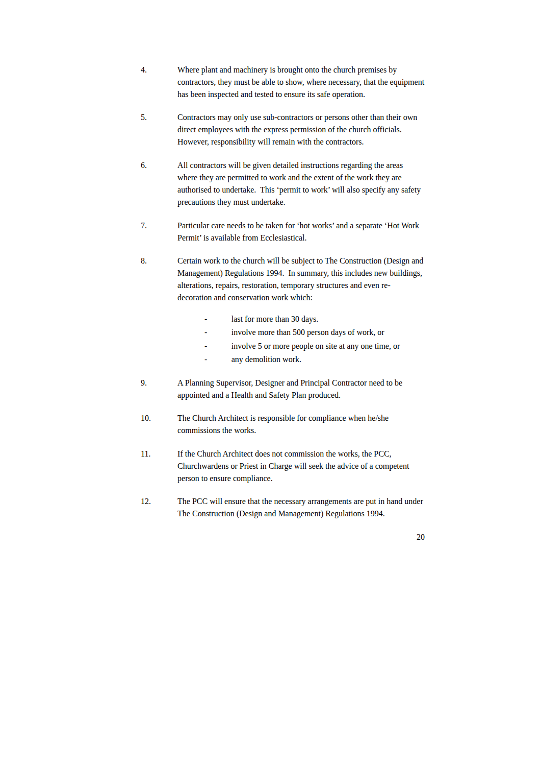Where plant and machinery is brought onto the church premises by contractors, they must be able to show, where necessary, that the equipment has been inspected and tested to ensure its safe operation.
Contractors may only use sub-contractors or persons other than their own direct employees with the express permission of the church officials. However, responsibility will remain with the contractors.
All contractors will be given detailed instructions regarding the areas where they are permitted to work and the extent of the work they are authorised to undertake. This ‘permit to work’ will also specify any safety precautions they must undertake.
Particular care needs to be taken for ‘hot works’ and a separate ‘Hot Work Permit’ is available from Ecclesiastical.
Certain work to the church will be subject to The Construction (Design and Management) Regulations 1994. In summary, this includes new buildings, alterations, repairs, restoration, temporary structures and even re-decoration and conservation work which:
last for more than 30 days.
involve more than 500 person days of work, or
involve 5 or more people on site at any one time, or
any demolition work.
A Planning Supervisor, Designer and Principal Contractor need to be appointed and a Health and Safety Plan produced.
The Church Architect is responsible for compliance when he/she commissions the works.
If the Church Architect does not commission the works, the PCC, Churchwardens or Priest in Charge will seek the advice of a competent person to ensure compliance.
The PCC will ensure that the necessary arrangements are put in hand under The Construction (Design and Management) Regulations 1994.
20